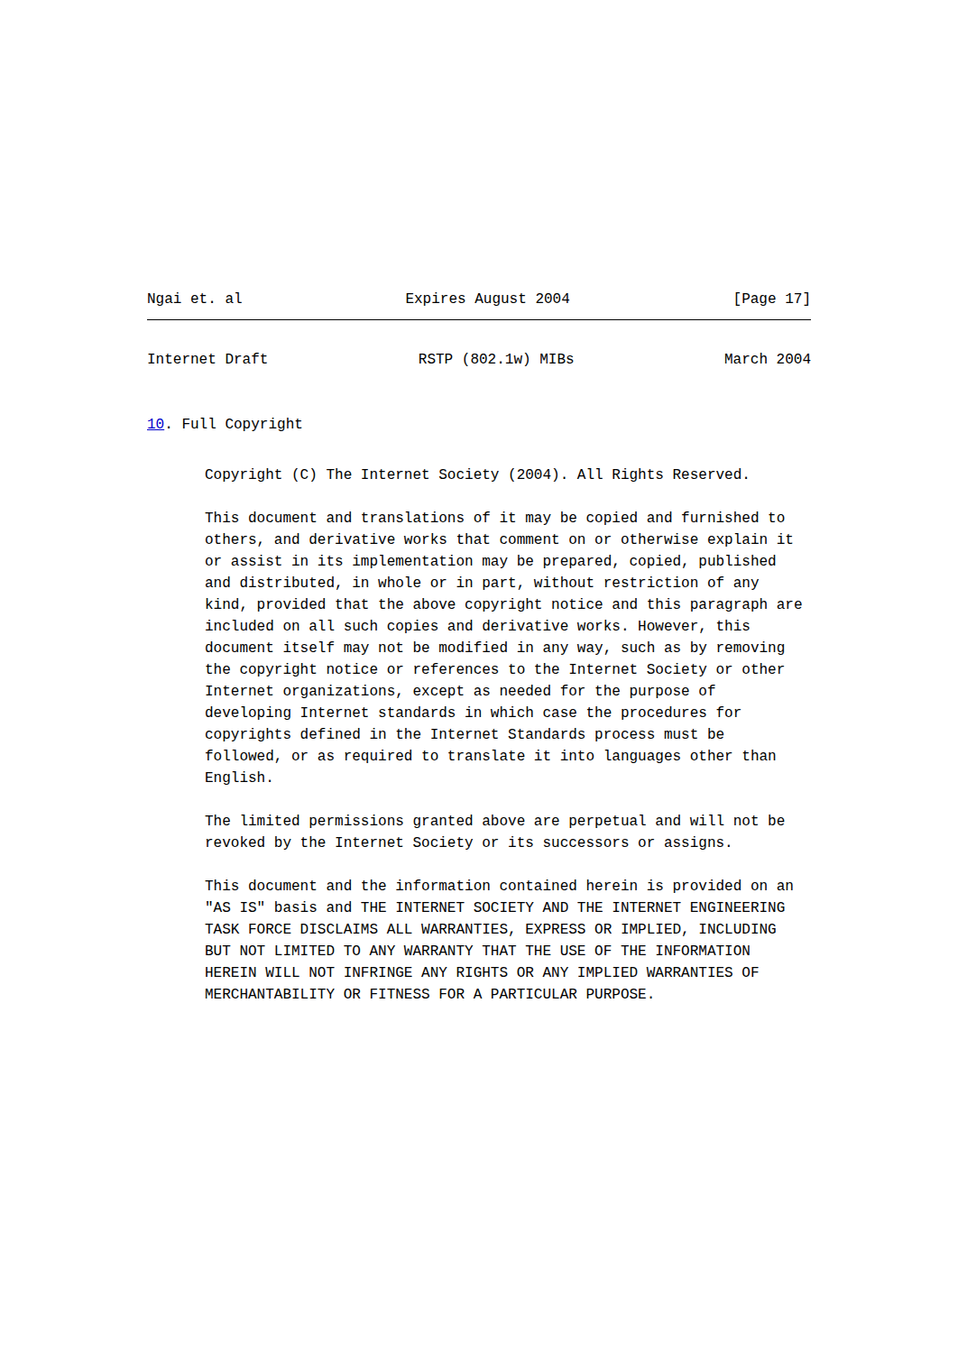Ngai et. al Expires August 2004[Page 17]
Internet Draft RSTP (802.1w) MIBs March 2004
10. Full Copyright
Copyright (C) The Internet Society (2004). All Rights Reserved.
This document and translations of it may be copied and furnished to others, and derivative works that comment on or otherwise explain it or assist in its implementation may be prepared, copied, published and distributed, in whole or in part, without restriction of any kind, provided that the above copyright notice and this paragraph are included on all such copies and derivative works. However, this document itself may not be modified in any way, such as by removing the copyright notice or references to the Internet Society or other Internet organizations, except as needed for the purpose of developing Internet standards in which case the procedures for copyrights defined in the Internet Standards process must be followed, or as required to translate it into languages other than English.
The limited permissions granted above are perpetual and will not be revoked by the Internet Society or its successors or assigns.
This document and the information contained herein is provided on an "AS IS" basis and THE INTERNET SOCIETY AND THE INTERNET ENGINEERING TASK FORCE DISCLAIMS ALL WARRANTIES, EXPRESS OR IMPLIED, INCLUDING BUT NOT LIMITED TO ANY WARRANTY THAT THE USE OF THE INFORMATION HEREIN WILL NOT INFRINGE ANY RIGHTS OR ANY IMPLIED WARRANTIES OF MERCHANTABILITY OR FITNESS FOR A PARTICULAR PURPOSE.